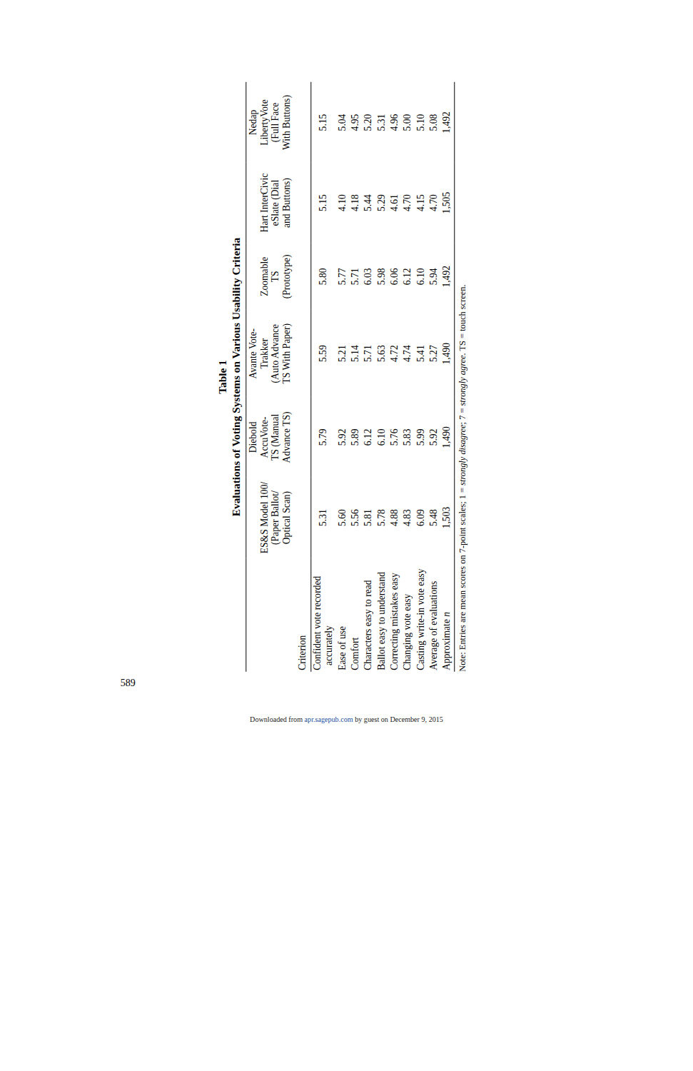Table 1
Evaluations of Voting Systems on Various Usability Criteria
| | ES&S Model 100/ (Paper Ballot/ Optical Scan) | Diebold AccuVote- TS (Manual Advance TS) | Avante Vote-Trakker (Auto Advance TS With Paper) | Zoomable TS (Prototype) | Hart InterCivic eSlate (Dial and Buttons) | Nedap LibertyVote (Full Face With Buttons) |
| --- | --- | --- | --- | --- | --- | --- |
| Criterion | | | | | | |
| Confident vote recorded accurately | 5.31 | 5.79 | 5.59 | 5.80 | 5.15 | 5.15 |
| Ease of use | 5.60 | 5.92 | 5.21 | 5.77 | 4.10 | 5.04 |
| Comfort | 5.56 | 5.89 | 5.14 | 5.71 | 4.18 | 4.95 |
| Characters easy to read | 5.81 | 6.12 | 5.71 | 6.03 | 5.44 | 5.20 |
| Ballot easy to understand | 5.78 | 6.10 | 5.63 | 5.98 | 5.29 | 5.31 |
| Correcting mistakes easy | 4.88 | 5.76 | 4.72 | 6.06 | 4.61 | 4.96 |
| Changing vote easy | 4.83 | 5.83 | 4.74 | 6.12 | 4.70 | 5.00 |
| Casting write-in vote easy | 6.09 | 5.99 | 5.41 | 6.10 | 4.15 | 5.10 |
| Average of evaluations | 5.48 | 5.92 | 5.27 | 5.94 | 4.70 | 5.08 |
| Approximate n | 1,503 | 1,490 | 1,490 | 1,492 | 1,505 | 1,492 |
Note: Entries are mean scores on 7-point scales; 1 = strongly disagree; 7 = strongly agree. TS = touch screen.
589
Downloaded from apr.sagepub.com by guest on December 9, 2015